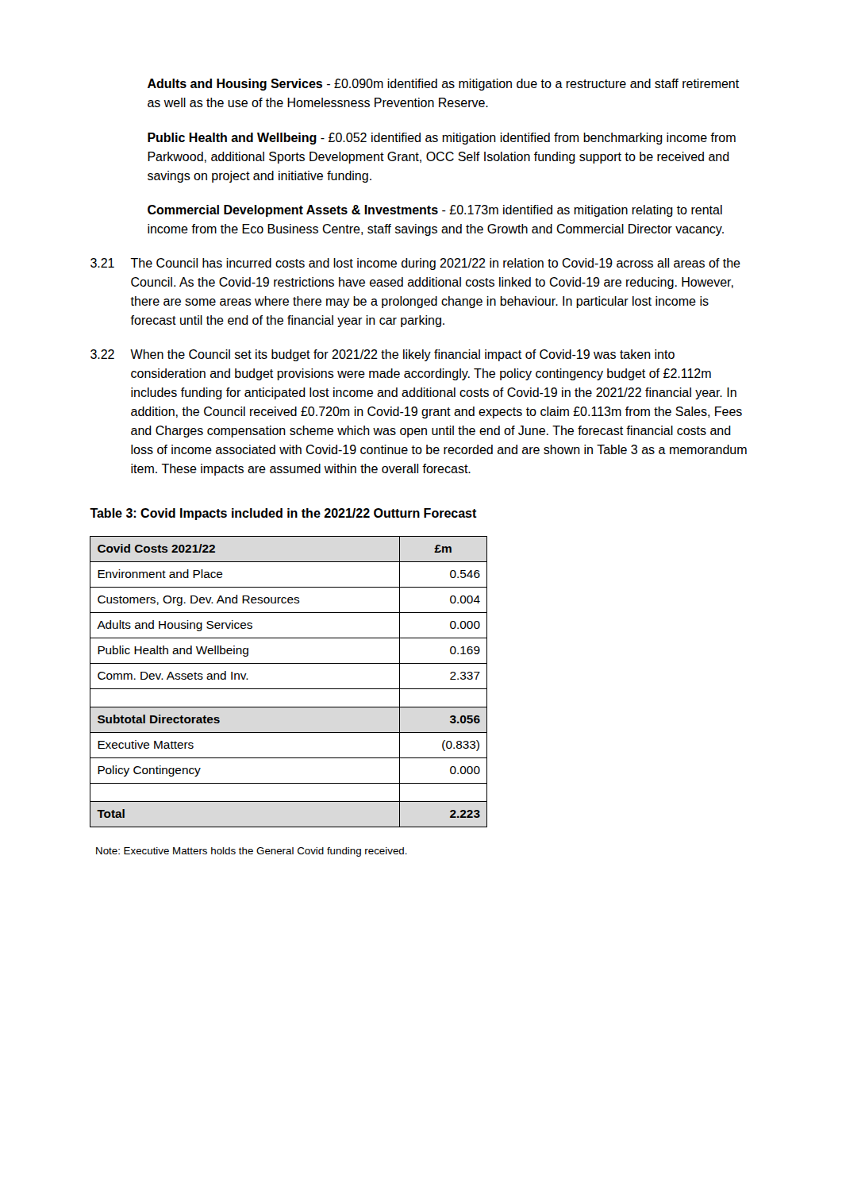Adults and Housing Services - £0.090m identified as mitigation due to a restructure and staff retirement as well as the use of the Homelessness Prevention Reserve.
Public Health and Wellbeing - £0.052 identified as mitigation identified from benchmarking income from Parkwood, additional Sports Development Grant, OCC Self Isolation funding support to be received and savings on project and initiative funding.
Commercial Development Assets & Investments - £0.173m identified as mitigation relating to rental income from the Eco Business Centre, staff savings and the Growth and Commercial Director vacancy.
3.21
The Council has incurred costs and lost income during 2021/22 in relation to Covid-19 across all areas of the Council. As the Covid-19 restrictions have eased additional costs linked to Covid-19 are reducing. However, there are some areas where there may be a prolonged change in behaviour. In particular lost income is forecast until the end of the financial year in car parking.
3.22
When the Council set its budget for 2021/22 the likely financial impact of Covid-19 was taken into consideration and budget provisions were made accordingly. The policy contingency budget of £2.112m includes funding for anticipated lost income and additional costs of Covid-19 in the 2021/22 financial year. In addition, the Council received £0.720m in Covid-19 grant and expects to claim £0.113m from the Sales, Fees and Charges compensation scheme which was open until the end of June. The forecast financial costs and loss of income associated with Covid-19 continue to be recorded and are shown in Table 3 as a memorandum item. These impacts are assumed within the overall forecast.
Table 3: Covid Impacts included in the 2021/22 Outturn Forecast
| Covid Costs 2021/22 | £m |
| --- | --- |
| Environment and Place | 0.546 |
| Customers, Org. Dev. And Resources | 0.004 |
| Adults and Housing Services | 0.000 |
| Public Health and Wellbeing | 0.169 |
| Comm. Dev. Assets and Inv. | 2.337 |
| Subtotal Directorates | 3.056 |
| Executive Matters | (0.833) |
| Policy Contingency | 0.000 |
| Total | 2.223 |
Note: Executive Matters holds the General Covid funding received.